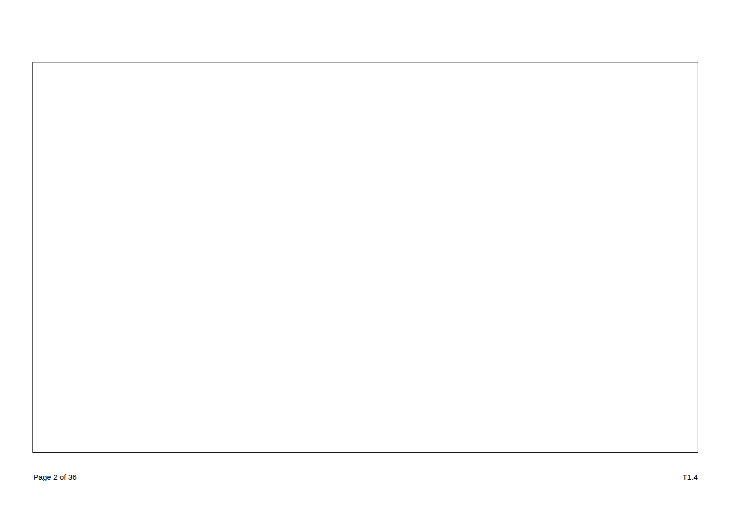Page 2 of 36
T1.4